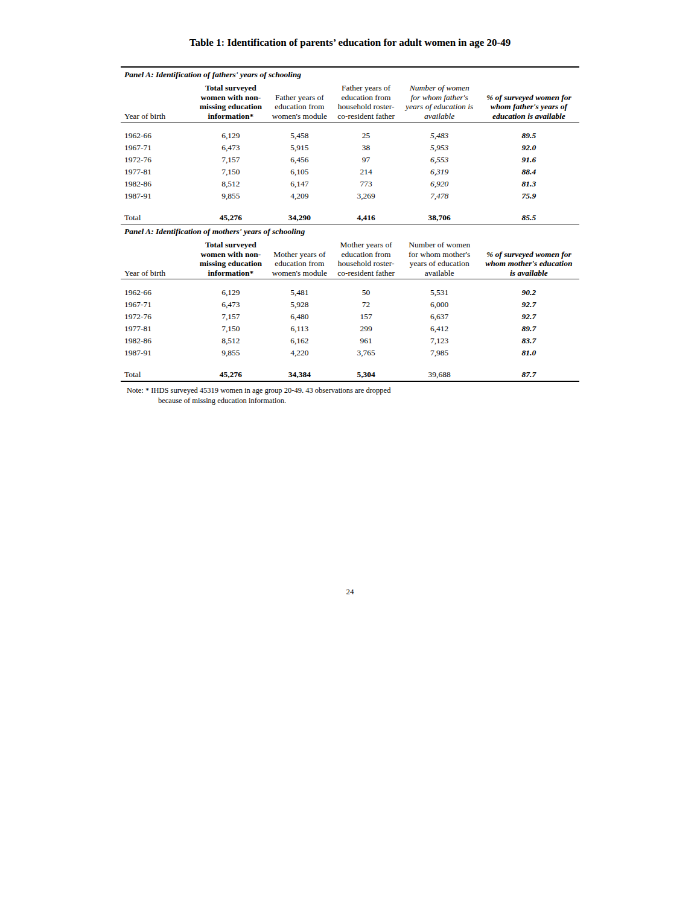Table 1: Identification of parents’ education for adult women in age 20-49
| Panel A: Identification of fathers' years of schooling |
| Year of birth | Total surveyed women with non-missing education information* | Father years of education from women's module | Father years of education from household roster-co-resident father | Number of women for whom father's years of education is available | % of surveyed women for whom father's years of education is available |
| 1962-66 | 6,129 | 5,458 | 25 | 5,483 | 89.5 |
| 1967-71 | 6,473 | 5,915 | 38 | 5,953 | 92.0 |
| 1972-76 | 7,157 | 6,456 | 97 | 6,553 | 91.6 |
| 1977-81 | 7,150 | 6,105 | 214 | 6,319 | 88.4 |
| 1982-86 | 8,512 | 6,147 | 773 | 6,920 | 81.3 |
| 1987-91 | 9,855 | 4,209 | 3,269 | 7,478 | 75.9 |
| Total | 45,276 | 34,290 | 4,416 | 38,706 | 85.5 |
| Panel A: Identification of mothers' years of schooling |
| Year of birth | Total surveyed women with non-missing education information* | Mother years of education from women's module | Mother years of education from household roster-co-resident father | Number of women for whom mother's years of education available | % of surveyed women for whom mother's education is available |
| 1962-66 | 6,129 | 5,481 | 50 | 5,531 | 90.2 |
| 1967-71 | 6,473 | 5,928 | 72 | 6,000 | 92.7 |
| 1972-76 | 7,157 | 6,480 | 157 | 6,637 | 92.7 |
| 1977-81 | 7,150 | 6,113 | 299 | 6,412 | 89.7 |
| 1982-86 | 8,512 | 6,162 | 961 | 7,123 | 83.7 |
| 1987-91 | 9,855 | 4,220 | 3,765 | 7,985 | 81.0 |
| Total | 45,276 | 34,384 | 5,304 | 39,688 | 87.7 |
Note: * IHDS surveyed 45319 women in age group 20-49. 43 observations are dropped because of missing education information.
24